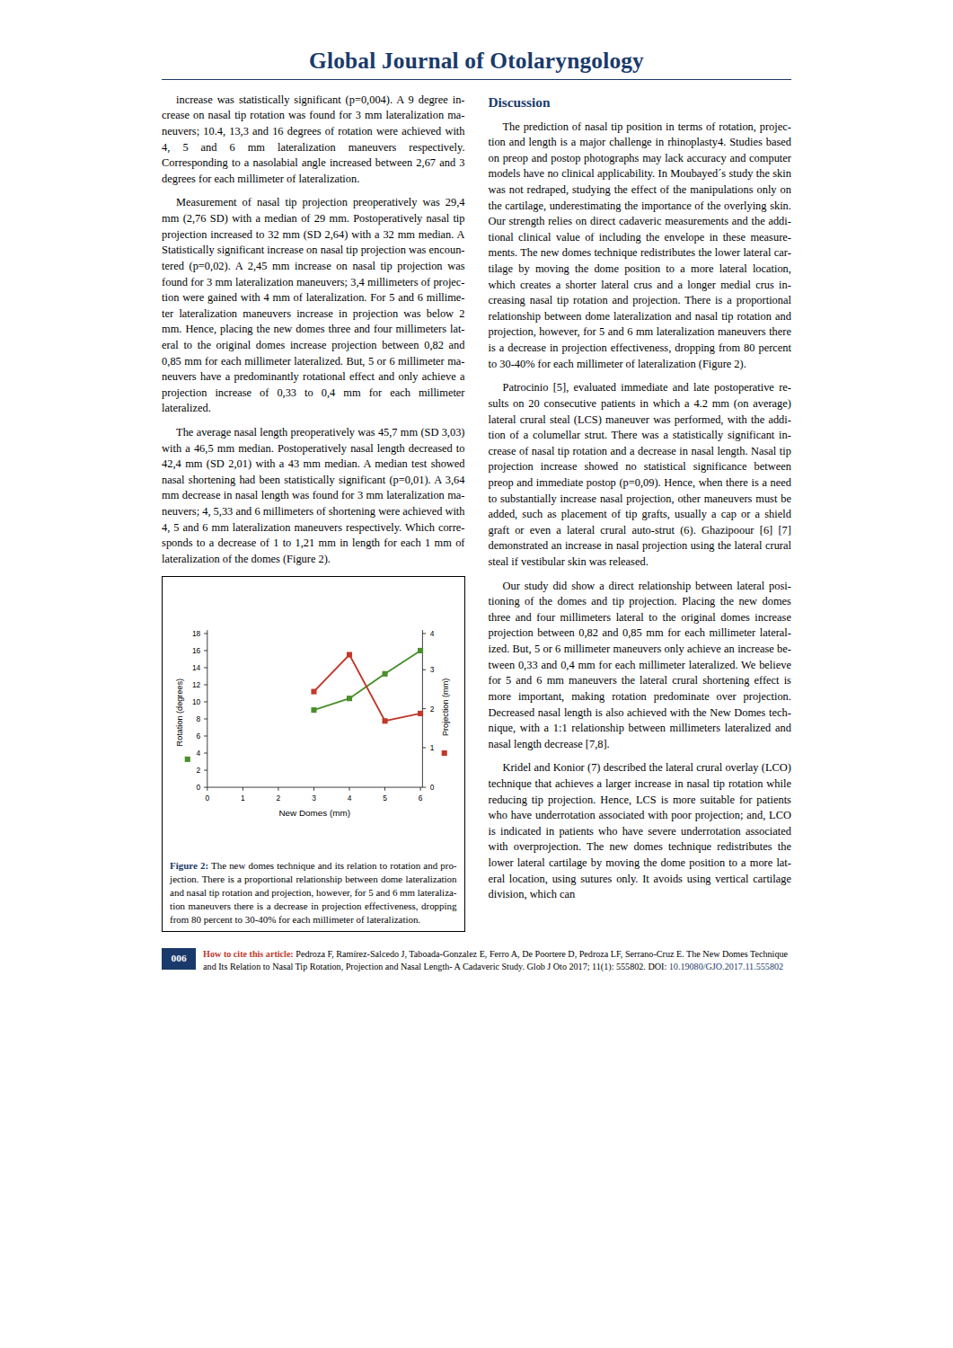Global Journal of Otolaryngology
increase was statistically significant (p=0,004). A 9 degree increase on nasal tip rotation was found for 3 mm lateralization maneuvers; 10.4, 13,3 and 16 degrees of rotation were achieved with 4, 5 and 6 mm lateralization maneuvers respectively. Corresponding to a nasolabial angle increased between 2,67 and 3 degrees for each millimeter of lateralization.
Measurement of nasal tip projection preoperatively was 29,4 mm (2,76 SD) with a median of 29 mm. Postoperatively nasal tip projection increased to 32 mm (SD 2,64) with a 32 mm median. A Statistically significant increase on nasal tip projection was encountered (p=0,02). A 2,45 mm increase on nasal tip projection was found for 3 mm lateralization maneuvers; 3,4 millimeters of projection were gained with 4 mm of lateralization. For 5 and 6 millimeter lateralization maneuvers increase in projection was below 2 mm. Hence, placing the new domes three and four millimeters lateral to the original domes increase projection between 0,82 and 0,85 mm for each millimeter lateralized. But, 5 or 6 millimeter maneuvers have a predominantly rotational effect and only achieve a projection increase of 0,33 to 0,4 mm for each millimeter lateralized.
The average nasal length preoperatively was 45,7 mm (SD 3,03) with a 46,5 mm median. Postoperatively nasal length decreased to 42,4 mm (SD 2,01) with a 43 mm median. A median test showed nasal shortening had been statistically significant (p=0,01). A 3,64 mm decrease in nasal length was found for 3 mm lateralization maneuvers; 4, 5,33 and 6 millimeters of shortening were achieved with 4, 5 and 6 mm lateralization maneuvers respectively. Which corresponds to a decrease of 1 to 1,21 mm in length for each 1 mm of lateralization of the domes (Figure 2).
0 2 4 6 8 10 12 14 16 18 0 1 2 3 4 0 1 2 3 4 5 6 Rotation (degrees) Projection (mm) New Domes (mm)
Figure 2: The new domes technique and its relation to rotation and projection. There is a proportional relationship between dome lateralization and nasal tip rotation and projection, however, for 5 and 6 mm lateralization maneuvers there is a decrease in projection effectiveness, dropping from 80 percent to 30-40% for each millimeter of lateralization.
Discussion
The prediction of nasal tip position in terms of rotation, projection and length is a major challenge in rhinoplasty4. Studies based on preop and postop photographs may lack accuracy and computer models have no clinical applicability. In Moubayed´s study the skin was not redraped, studying the effect of the manipulations only on the cartilage, underestimating the importance of the overlying skin. Our strength relies on direct cadaveric measurements and the additional clinical value of including the envelope in these measurements. The new domes technique redistributes the lower lateral cartilage by moving the dome position to a more lateral location, which creates a shorter lateral crus and a longer medial crus increasing nasal tip rotation and projection. There is a proportional relationship between dome lateralization and nasal tip rotation and projection, however, for 5 and 6 mm lateralization maneuvers there is a decrease in projection effectiveness, dropping from 80 percent to 30-40% for each millimeter of lateralization (Figure 2).
Patrocinio [5], evaluated immediate and late postoperative results on 20 consecutive patients in which a 4.2 mm (on average) lateral crural steal (LCS) maneuver was performed, with the addition of a columellar strut. There was a statistically significant increase of nasal tip rotation and a decrease in nasal length. Nasal tip projection increase showed no statistical significance between preop and immediate postop (p=0,09). Hence, when there is a need to substantially increase nasal projection, other maneuvers must be added, such as placement of tip grafts, usually a cap or a shield graft or even a lateral crural auto-strut (6). Ghazipoour [6] [7] demonstrated an increase in nasal projection using the lateral crural steal if vestibular skin was released.
Our study did show a direct relationship between lateral positioning of the domes and tip projection. Placing the new domes three and four millimeters lateral to the original domes increase projection between 0,82 and 0,85 mm for each millimeter lateralized. But, 5 or 6 millimeter maneuvers only achieve an increase between 0,33 and 0,4 mm for each millimeter lateralized. We believe for 5 and 6 mm maneuvers the lateral crural shortening effect is more important, making rotation predominate over projection. Decreased nasal length is also achieved with the New Domes technique, with a 1:1 relationship between millimeters lateralized and nasal length decrease [7,8].
Kridel and Konior (7) described the lateral crural overlay (LCO) technique that achieves a larger increase in nasal tip rotation while reducing tip projection. Hence, LCS is more suitable for patients who have underrotation associated with poor projection; and, LCO is indicated in patients who have severe underrotation associated with overprojection. The new domes technique redistributes the lower lateral cartilage by moving the dome position to a more lateral location, using sutures only. It avoids using vertical cartilage division, which can
006
How to cite this article: Pedroza F, Ramírez-Salcedo J, Taboada-Gonzalez E, Ferro A, De Poortere D, Pedroza LF, Serrano-Cruz E. The New Domes Technique and Its Relation to Nasal Tip Rotation, Projection and Nasal Length- A Cadaveric Study. Glob J Oto 2017; 11(1): 555802. DOI: 10.19080/GJO.2017.11.555802